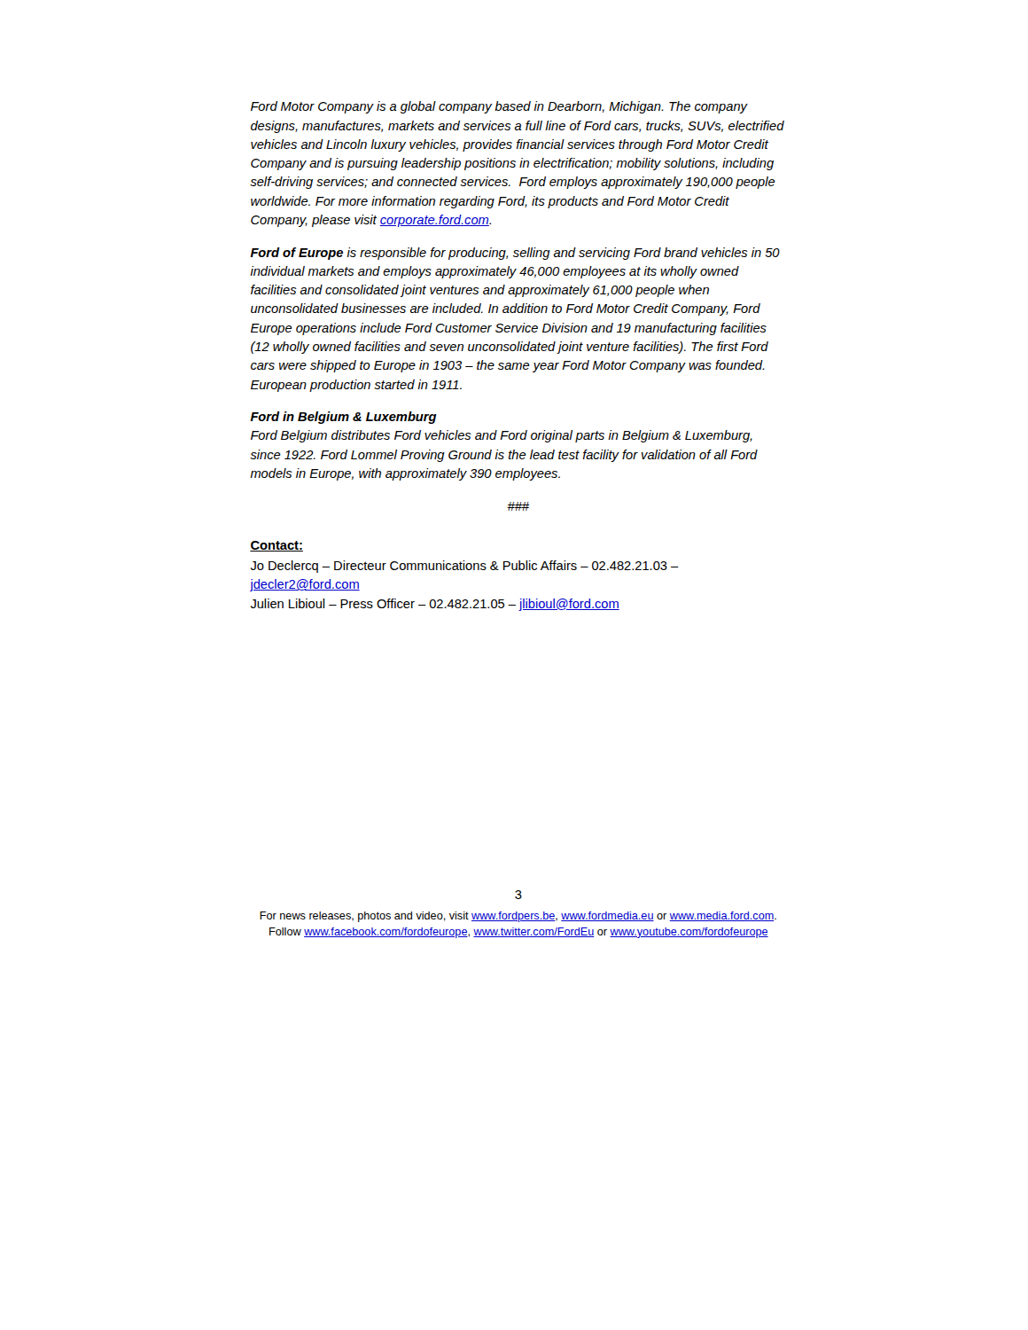Ford Motor Company is a global company based in Dearborn, Michigan. The company designs, manufactures, markets and services a full line of Ford cars, trucks, SUVs, electrified vehicles and Lincoln luxury vehicles, provides financial services through Ford Motor Credit Company and is pursuing leadership positions in electrification; mobility solutions, including self-driving services; and connected services. Ford employs approximately 190,000 people worldwide. For more information regarding Ford, its products and Ford Motor Credit Company, please visit corporate.ford.com.
Ford of Europe is responsible for producing, selling and servicing Ford brand vehicles in 50 individual markets and employs approximately 46,000 employees at its wholly owned facilities and consolidated joint ventures and approximately 61,000 people when unconsolidated businesses are included. In addition to Ford Motor Credit Company, Ford Europe operations include Ford Customer Service Division and 19 manufacturing facilities (12 wholly owned facilities and seven unconsolidated joint venture facilities). The first Ford cars were shipped to Europe in 1903 – the same year Ford Motor Company was founded. European production started in 1911.
Ford in Belgium & Luxemburg
Ford Belgium distributes Ford vehicles and Ford original parts in Belgium & Luxemburg, since 1922. Ford Lommel Proving Ground is the lead test facility for validation of all Ford models in Europe, with approximately 390 employees.
###
Contact:
Jo Declercq – Directeur Communications & Public Affairs – 02.482.21.03 – jdecler2@ford.com
Julien Libioul – Press Officer – 02.482.21.05 – jlibioul@ford.com
3
For news releases, photos and video, visit www.fordpers.be, www.fordmedia.eu or www.media.ford.com.
Follow www.facebook.com/fordofeurope, www.twitter.com/FordEu or www.youtube.com/fordofeurope